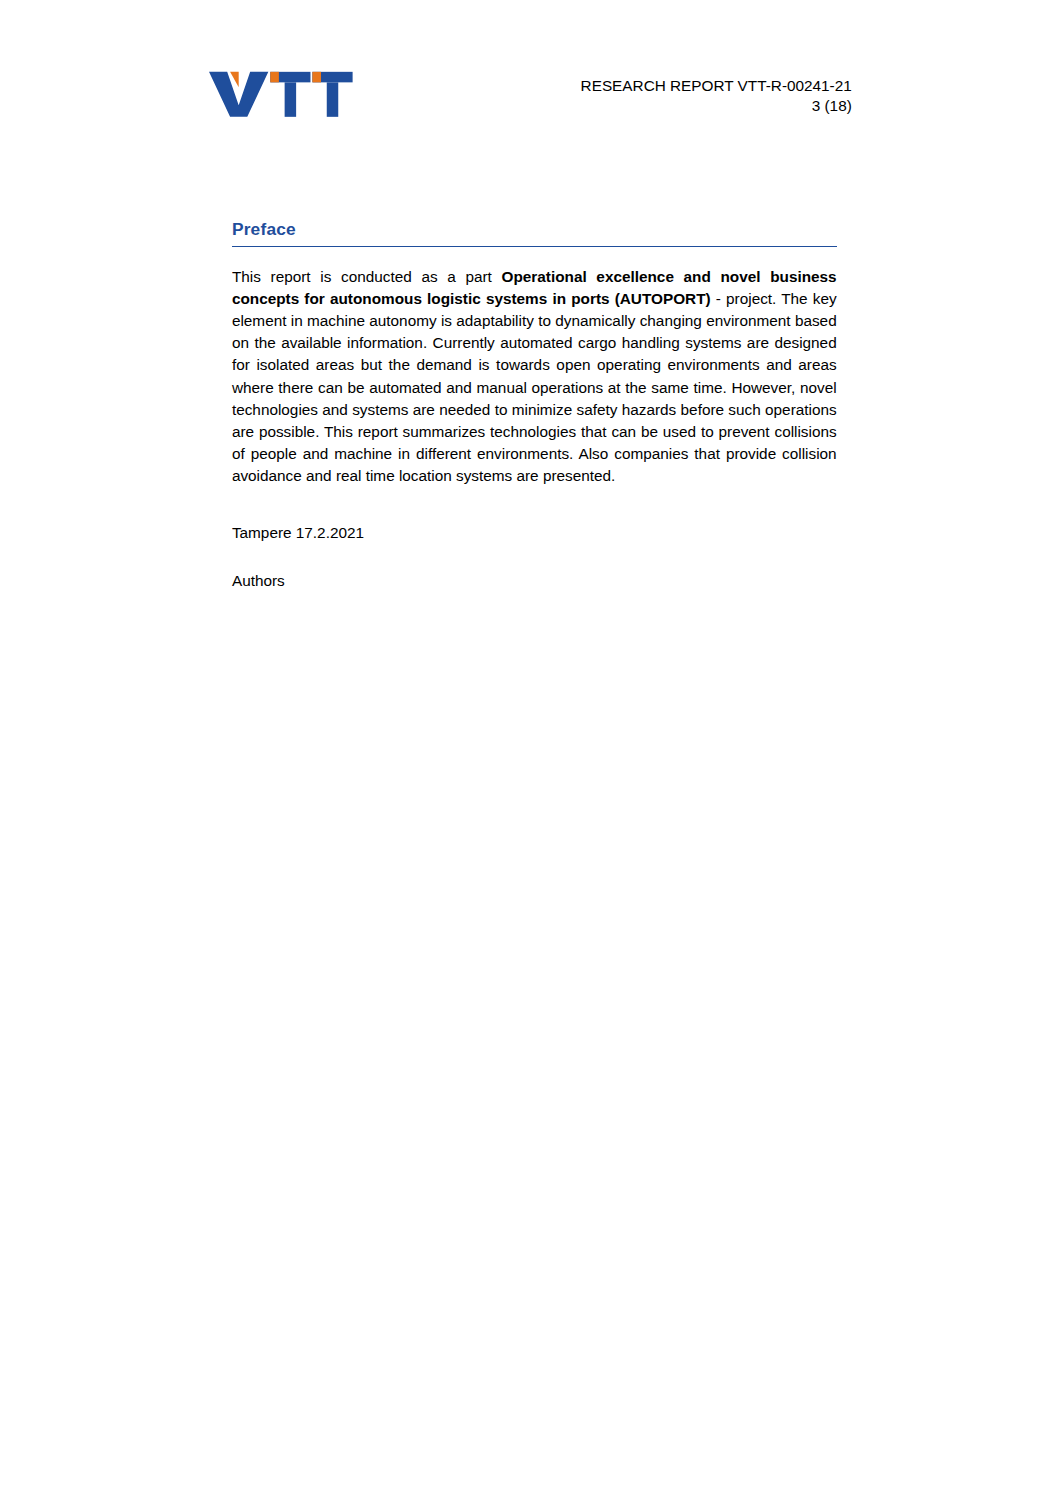RESEARCH REPORT VTT-R-00241-21
3 (18)
Preface
This report is conducted as a part Operational excellence and novel business concepts for autonomous logistic systems in ports (AUTOPORT) - project. The key element in machine autonomy is adaptability to dynamically changing environment based on the available information. Currently automated cargo handling systems are designed for isolated areas but the demand is towards open operating environments and areas where there can be automated and manual operations at the same time. However, novel technologies and systems are needed to minimize safety hazards before such operations are possible. This report summarizes technologies that can be used to prevent collisions of people and machine in different environments. Also companies that provide collision avoidance and real time location systems are presented.
Tampere 17.2.2021
Authors